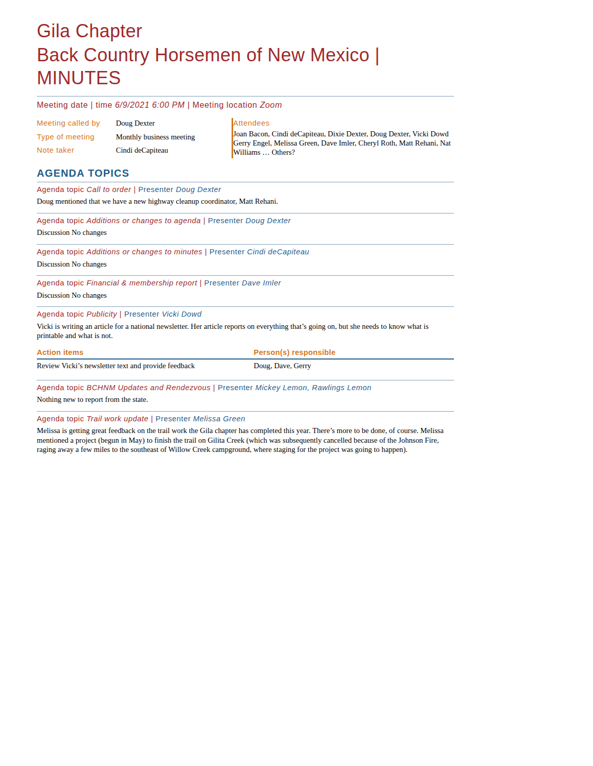Gila Chapter
Back Country Horsemen of New Mexico | MINUTES
Meeting date | time 6/9/2021 6:00 PM | Meeting location Zoom
| Meeting called by | Doug Dexter | Attendees Joan Bacon, Cindi deCapiteau, Dixie Dexter, Doug Dexter, Vicki Dowd Gerry Engel, Melissa Green, Dave Imler, Cheryl Roth, Matt Rehani, Nat Williams … Others? |
| Type of meeting | Monthly business meeting |
| Note taker | Cindi deCapiteau |
AGENDA TOPICS
Agenda topic Call to order | Presenter Doug Dexter
Doug mentioned that we have a new highway cleanup coordinator, Matt Rehani.
Agenda topic Additions or changes to agenda | Presenter Doug Dexter
Discussion No changes
Agenda topic Additions or changes to minutes | Presenter Cindi deCapiteau
Discussion No changes
Agenda topic Financial & membership report | Presenter Dave Imler
Discussion No changes
Agenda topic Publicity | Presenter Vicki Dowd
Vicki is writing an article for a national newsletter. Her article reports on everything that’s going on, but she needs to know what is printable and what is not.
| Action items | Person(s) responsible |
| --- | --- |
| Review Vicki’s newsletter text and provide feedback | Doug, Dave, Gerry |
Agenda topic BCHNM Updates and Rendezvous | Presenter Mickey Lemon, Rawlings Lemon
Nothing new to report from the state.
Agenda topic Trail work update | Presenter Melissa Green
Melissa is getting great feedback on the trail work the Gila chapter has completed this year. There’s more to be done, of course. Melissa mentioned a project (begun in May) to finish the trail on Gilita Creek (which was subsequently cancelled because of the Johnson Fire, raging away a few miles to the southeast of Willow Creek campground, where staging for the project was going to happen).